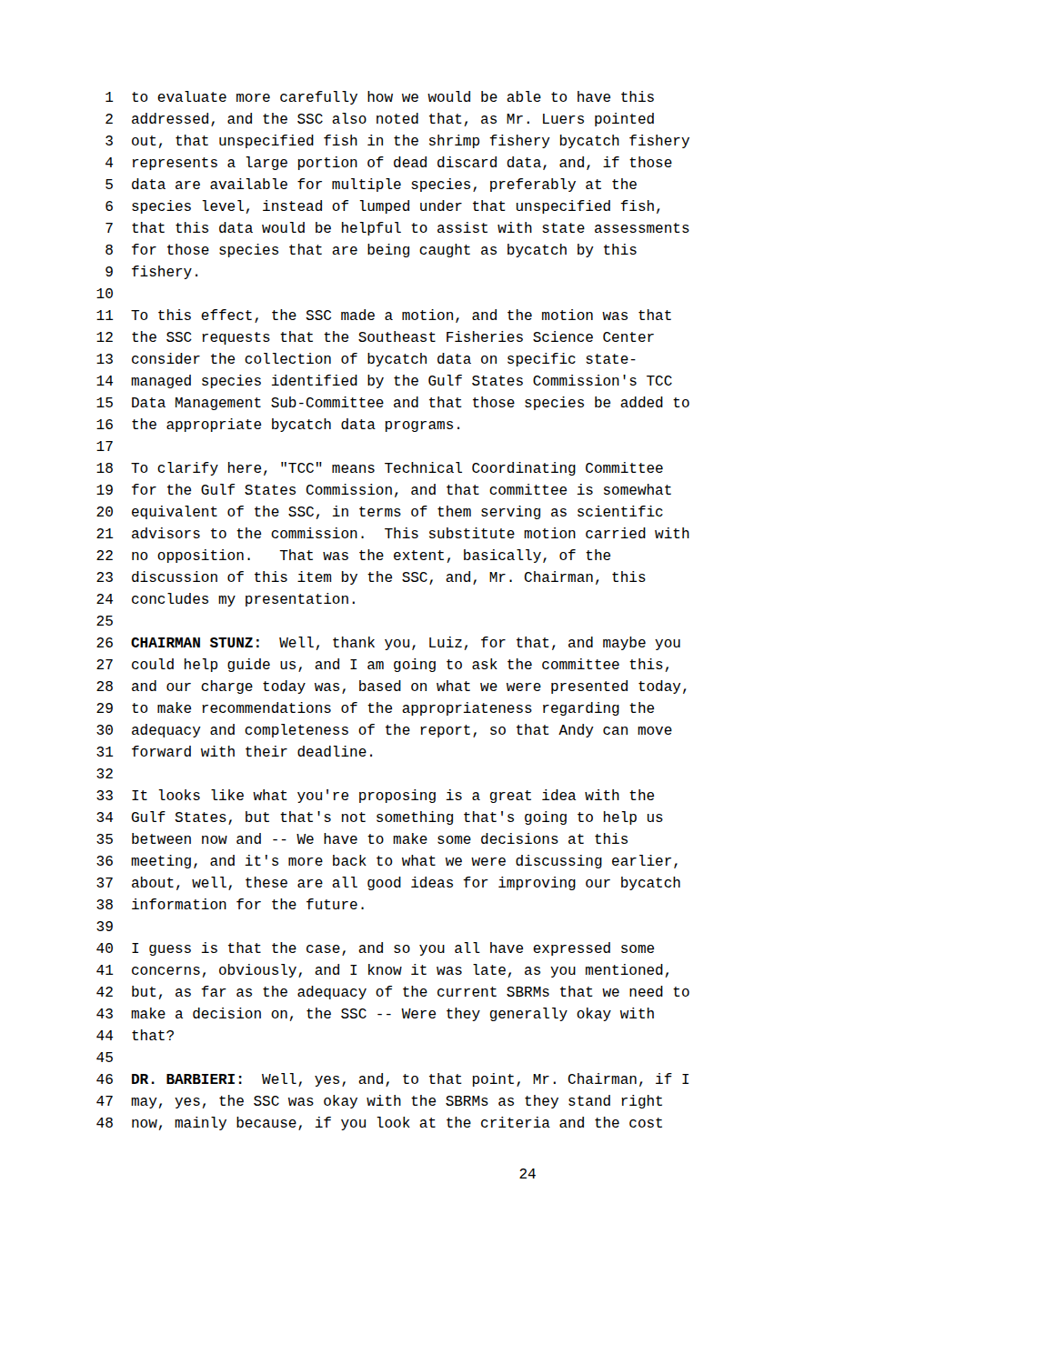to evaluate more carefully how we would be able to have this
addressed, and the SSC also noted that, as Mr. Luers pointed
out, that unspecified fish in the shrimp fishery bycatch fishery
represents a large portion of dead discard data, and, if those
data are available for multiple species, preferably at the
species level, instead of lumped under that unspecified fish,
that this data would be helpful to assist with state assessments
for those species that are being caught as bycatch by this
fishery.
To this effect, the SSC made a motion, and the motion was that
the SSC requests that the Southeast Fisheries Science Center
consider the collection of bycatch data on specific state-
managed species identified by the Gulf States Commission's TCC
Data Management Sub-Committee and that those species be added to
the appropriate bycatch data programs.
To clarify here, "TCC" means Technical Coordinating Committee
for the Gulf States Commission, and that committee is somewhat
equivalent of the SSC, in terms of them serving as scientific
advisors to the commission. This substitute motion carried with
no opposition. That was the extent, basically, of the
discussion of this item by the SSC, and, Mr. Chairman, this
concludes my presentation.
CHAIRMAN STUNZ: Well, thank you, Luiz, for that, and maybe you
could help guide us, and I am going to ask the committee this,
and our charge today was, based on what we were presented today,
to make recommendations of the appropriateness regarding the
adequacy and completeness of the report, so that Andy can move
forward with their deadline.
It looks like what you're proposing is a great idea with the
Gulf States, but that's not something that's going to help us
between now and -- We have to make some decisions at this
meeting, and it's more back to what we were discussing earlier,
about, well, these are all good ideas for improving our bycatch
information for the future.
I guess is that the case, and so you all have expressed some
concerns, obviously, and I know it was late, as you mentioned,
but, as far as the adequacy of the current SBRMs that we need to
make a decision on, the SSC -- Were they generally okay with
that?
DR. BARBIERI: Well, yes, and, to that point, Mr. Chairman, if I
may, yes, the SSC was okay with the SBRMs as they stand right
now, mainly because, if you look at the criteria and the cost
24